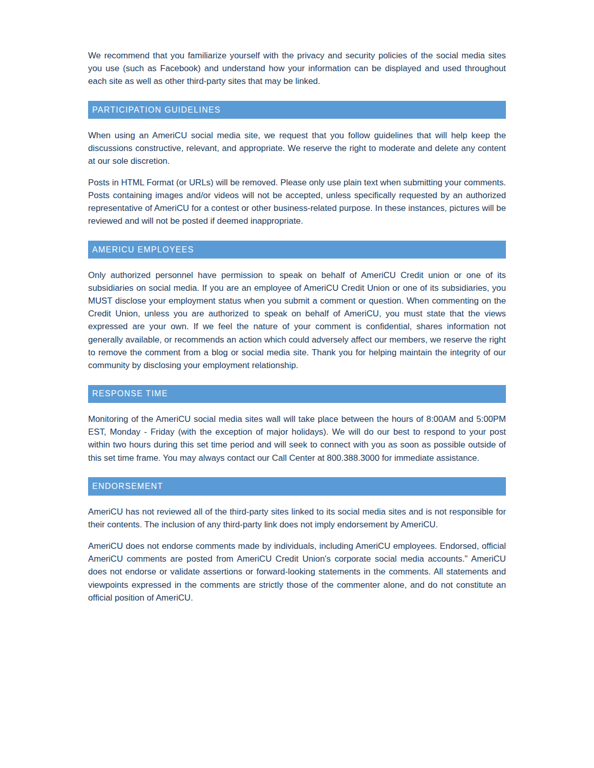We recommend that you familiarize yourself with the privacy and security policies of the social media sites you use (such as Facebook) and understand how your information can be displayed and used throughout each site as well as other third-party sites that may be linked.
Participation Guidelines
When using an AmeriCU social media site, we request that you follow guidelines that will help keep the discussions constructive, relevant, and appropriate. We reserve the right to moderate and delete any content at our sole discretion.
Posts in HTML Format (or URLs) will be removed. Please only use plain text when submitting your comments. Posts containing images and/or videos will not be accepted, unless specifically requested by an authorized representative of AmeriCU for a contest or other business-related purpose. In these instances, pictures will be reviewed and will not be posted if deemed inappropriate.
AmeriCU Employees
Only authorized personnel have permission to speak on behalf of AmeriCU Credit union or one of its subsidiaries on social media. If you are an employee of AmeriCU Credit Union or one of its subsidiaries, you MUST disclose your employment status when you submit a comment or question. When commenting on the Credit Union, unless you are authorized to speak on behalf of AmeriCU, you must state that the views expressed are your own. If we feel the nature of your comment is confidential, shares information not generally available, or recommends an action which could adversely affect our members, we reserve the right to remove the comment from a blog or social media site. Thank you for helping maintain the integrity of our community by disclosing your employment relationship.
Response Time
Monitoring of the AmeriCU social media sites wall will take place between the hours of 8:00AM and 5:00PM EST, Monday - Friday (with the exception of major holidays). We will do our best to respond to your post within two hours during this set time period and will seek to connect with you as soon as possible outside of this set time frame. You may always contact our Call Center at 800.388.3000 for immediate assistance.
Endorsement
AmeriCU has not reviewed all of the third-party sites linked to its social media sites and is not responsible for their contents. The inclusion of any third-party link does not imply endorsement by AmeriCU.
AmeriCU does not endorse comments made by individuals, including AmeriCU employees. Endorsed, official AmeriCU comments are posted from AmeriCU Credit Union's corporate social media accounts." AmeriCU does not endorse or validate assertions or forward-looking statements in the comments. All statements and viewpoints expressed in the comments are strictly those of the commenter alone, and do not constitute an official position of AmeriCU.